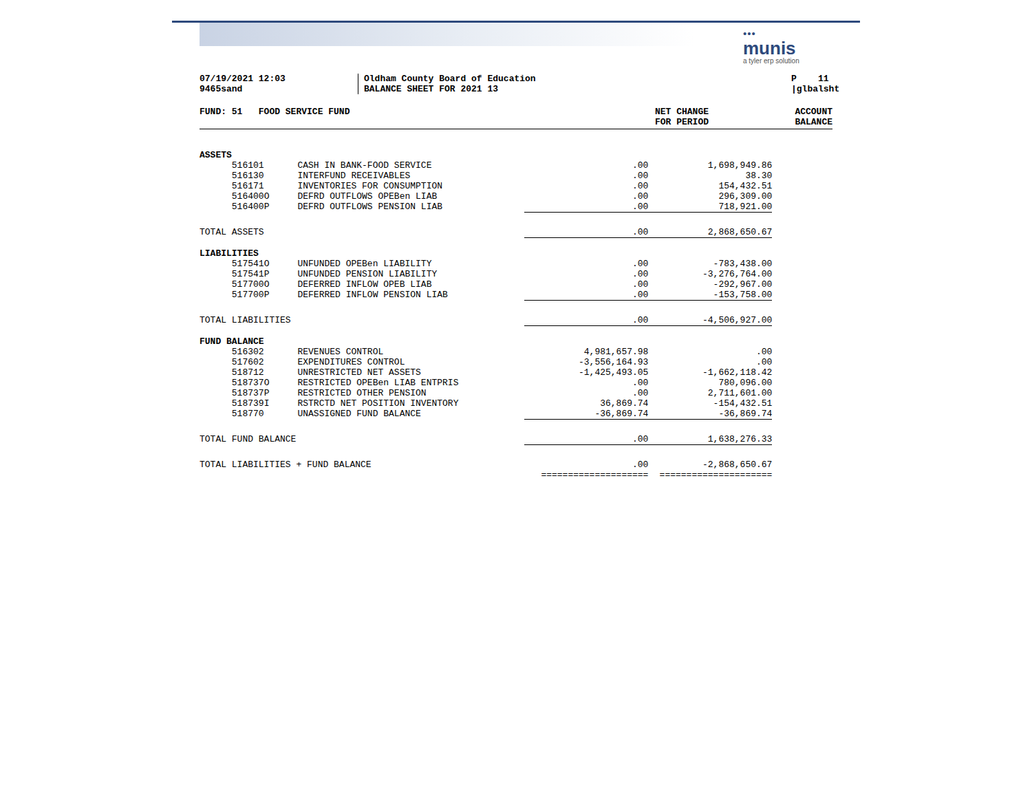•••
munis
a tyler erp solution
07/19/2021 12:03
9465sand
Oldham County Board of Education
BALANCE SHEET FOR 2021 13
P 11
|glbalsht
FUND: 51 FOOD SERVICE FUND
NET CHANGE
FOR PERIOD
ACCOUNT
BALANCE
| ASSETS |
| 51 | 6101 | CASH IN BANK-FOOD SERVICE | .00 | 1,698,949.86 |
| 51 | 6130 | INTERFUND RECEIVABLES | .00 | 38.30 |
| 51 | 6171 | INVENTORIES FOR CONSUMPTION | .00 | 154,432.51 |
| 51 | 6400O | DEFRD OUTFLOWS OPEBen LIAB | .00 | 296,309.00 |
| 51 | 6400P | DEFRD OUTFLOWS PENSION LIAB | .00 | 718,921.00 |
| TOTAL ASSETS | .00 | 2,868,650.67 |
| LIABILITIES |
| 51 | 7541O | UNFUNDED OPEBen LIABILITY | .00 | -783,438.00 |
| 51 | 7541P | UNFUNDED PENSION LIABILITY | .00 | -3,276,764.00 |
| 51 | 7700O | DEFERRED INFLOW OPEB LIAB | .00 | -292,967.00 |
| 51 | 7700P | DEFERRED INFLOW PENSION LIAB | .00 | -153,758.00 |
| TOTAL LIABILITIES | .00 | -4,506,927.00 |
| FUND BALANCE |
| 51 | 6302 | REVENUES CONTROL | 4,981,657.98 | .00 |
| 51 | 7602 | EXPENDITURES CONTROL | -3,556,164.93 | .00 |
| 51 | 8712 | UNRESTRICTED NET ASSETS | -1,425,493.05 | -1,662,118.42 |
| 51 | 8737O | RESTRICTED OPEBen LIAB ENTPRIS | .00 | 780,096.00 |
| 51 | 8737P | RESTRICTED OTHER PENSION | .00 | 2,711,601.00 |
| 51 | 8739I | RSTRCTD NET POSITION INVENTORY | 36,869.74 | -154,432.51 |
| 51 | 8770 | UNASSIGNED FUND BALANCE | -36,869.74 | -36,869.74 |
| TOTAL FUND BALANCE | .00 | 1,638,276.33 |
| TOTAL LIABILITIES + FUND BALANCE | .00 | -2,868,650.67 |
| | ==================== | ===================== |